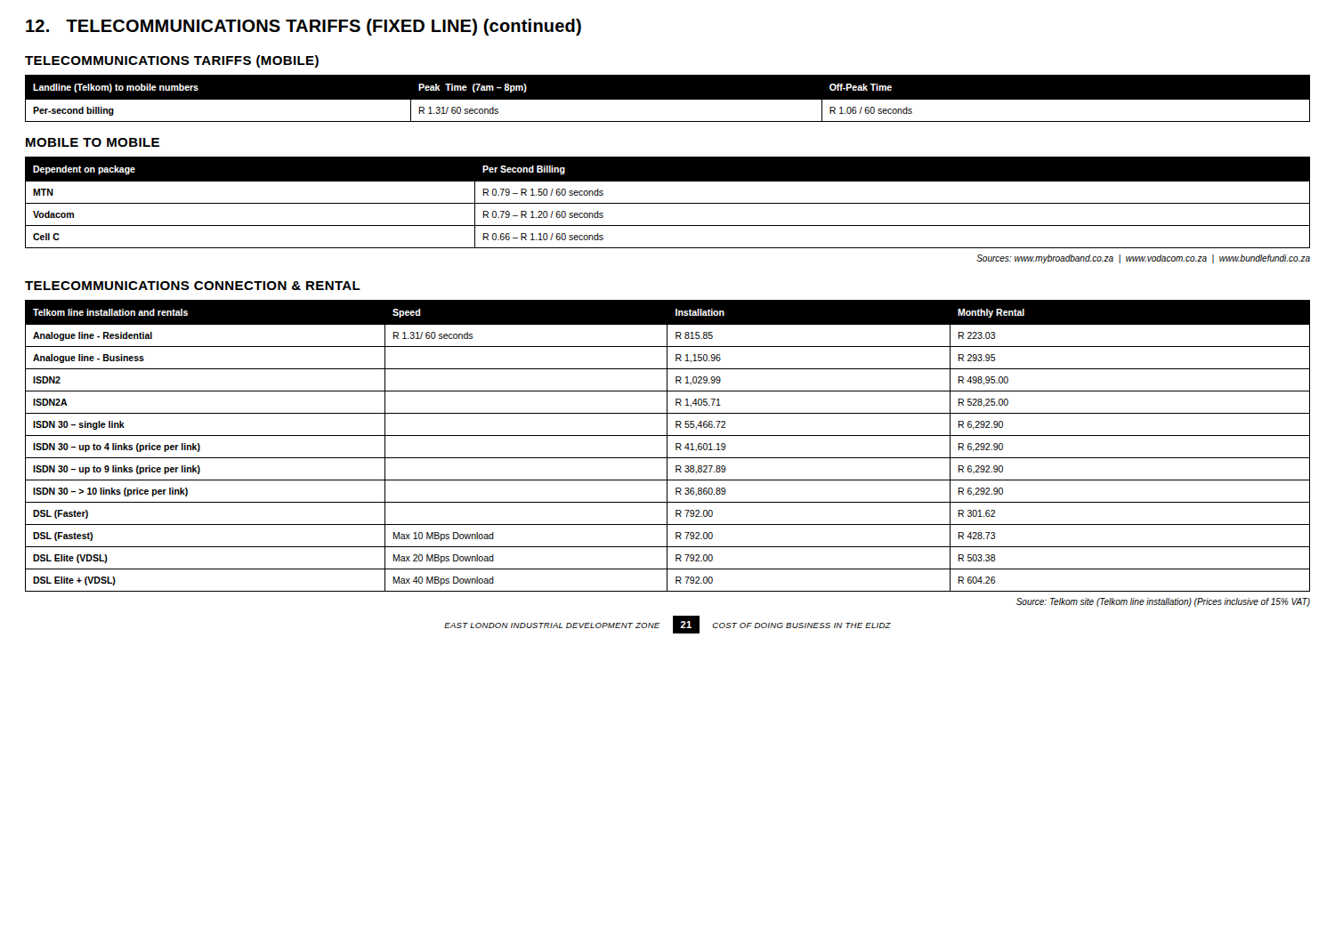12. TELECOMMUNICATIONS TARIFFS (FIXED LINE) (continued)
TELECOMMUNICATIONS TARIFFS (MOBILE)
| Landline (Telkom) to mobile numbers | Peak Time (7am – 8pm) | Off-Peak Time |
| --- | --- | --- |
| Per-second billing | R 1.31/ 60 seconds | R 1.06 / 60 seconds |
MOBILE TO MOBILE
| Dependent on package | Per Second Billing |
| --- | --- |
| MTN | R 0.79 – R 1.50 / 60 seconds |
| Vodacom | R 0.79 – R 1.20 / 60 seconds |
| Cell C | R 0.66 – R 1.10 / 60 seconds |
Sources: www.mybroadband.co.za | www.vodacom.co.za | www.bundlefundi.co.za
TELECOMMUNICATIONS CONNECTION & RENTAL
| Telkom line installation and rentals | Speed | Installation | Monthly Rental |
| --- | --- | --- | --- |
| Analogue line - Residential | R 1.31/ 60 seconds | R 815.85 | R 223.03 |
| Analogue line - Business | | R 1,150.96 | R 293.95 |
| ISDN2 | | R 1,029.99 | R 498,95.00 |
| ISDN2A | | R 1,405.71 | R 528,25.00 |
| ISDN 30 – single link | | R 55,466.72 | R 6,292.90 |
| ISDN 30 – up to 4 links (price per link) | | R 41,601.19 | R 6,292.90 |
| ISDN 30 – up to 9 links (price per link) | | R 38,827.89 | R 6,292.90 |
| ISDN 30 – > 10 links (price per link) | | R 36,860.89 | R 6,292.90 |
| DSL (Faster) | | R 792.00 | R 301.62 |
| DSL (Fastest) | Max 10 MBps Download | R 792.00 | R 428.73 |
| DSL Elite (VDSL) | Max 20 MBps Download | R 792.00 | R 503.38 |
| DSL Elite + (VDSL) | Max 40 MBps Download | R 792.00 | R 604.26 |
Source: Telkom site (Telkom line installation) (Prices inclusive of 15% VAT)
EAST LONDON INDUSTRIAL DEVELOPMENT ZONE 21 COST OF DOING BUSINESS IN THE ELIDZ